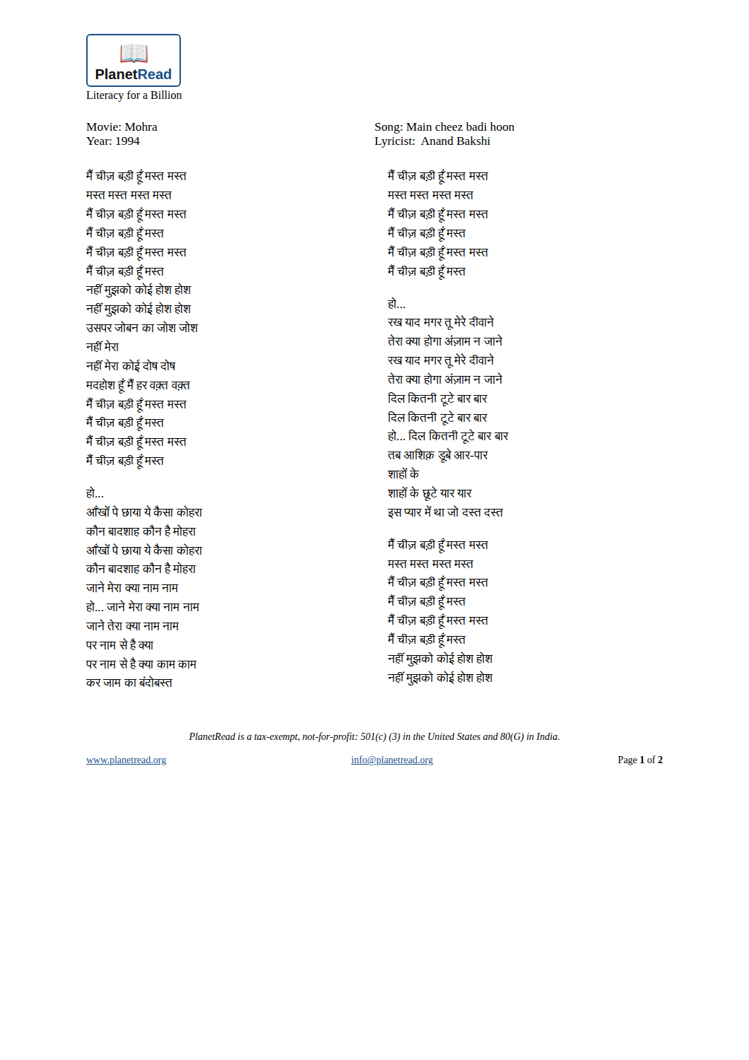📖 Planet Read
Literacy for a Billion
| Movie: Mohra | Song: Main cheez badi hoon |
| Year: 1994 | Lyricist: Anand Bakshi |
मैं चीज़ बड़ी हूँ मस्त मस्त
मस्त मस्त मस्त मस्त
मैं चीज़ बड़ी हूँ मस्त मस्त
मैं चीज़ बड़ी हूँ मस्त
मैं चीज़ बड़ी हूँ मस्त मस्त
मैं चीज़ बड़ी हूँ मस्त
नहीं मुझको कोई होश होश
नहीं मुझको कोई होश होश
उसपर जोबन का जोश जोश
नहीं मेरा
नहीं मेरा कोई दोष दोष
मदहोश हूँ मैं हर वक़्त वक़्त
मैं चीज़ बड़ी हूँ मस्त मस्त
मैं चीज़ बड़ी हूँ मस्त
मैं चीज़ बड़ी हूँ मस्त मस्त
मैं चीज़ बड़ी हूँ मस्त
हो...
आँखों पे छाया ये कैसा कोहरा
कौन बादशाह कौन है मोहरा
आँखों पे छाया ये कैसा कोहरा
कौन बादशाह कौन है मोहरा
जाने मेरा क्या नाम नाम
हो... जाने मेरा क्या नाम नाम
जाने तेरा क्या नाम नाम
पर नाम से है क्या
पर नाम से है क्या काम काम
कर जाम का बंदोबस्त
मैं चीज़ बड़ी हूँ मस्त मस्त
मस्त मस्त मस्त मस्त
मैं चीज़ बड़ी हूँ मस्त मस्त
मैं चीज़ बड़ी हूँ मस्त
मैं चीज़ बड़ी हूँ मस्त मस्त
मैं चीज़ बड़ी हूँ मस्त
हो...
रख याद मगर तू मेरे दीवाने
तेरा क्या होगा अंज़ाम न जाने
रख याद मगर तू मेरे दीवाने
तेरा क्या होगा अंज़ाम न जाने
दिल कितनी टूटे बार बार
दिल कितनी टूटे बार बार
हो... दिल कितनी टूटे बार बार
तब आशिक़ डूबे आर-पार
शाहों के
शाहों के छूटे यार यार
इस प्यार में था जो दस्त दस्त
मैं चीज़ बड़ी हूँ मस्त मस्त
मस्त मस्त मस्त मस्त
मैं चीज़ बड़ी हूँ मस्त मस्त
मैं चीज़ बड़ी हूँ मस्त
मैं चीज़ बड़ी हूँ मस्त मस्त
मैं चीज़ बड़ी हूँ मस्त
नहीं मुझको कोई होश होश
नहीं मुझको कोई होश होश
PlanetRead is a tax-exempt, not-for-profit: 501(c) (3) in the United States and 80(G) in India.
www.planetread.org info@planetread.org Page 1 of 2